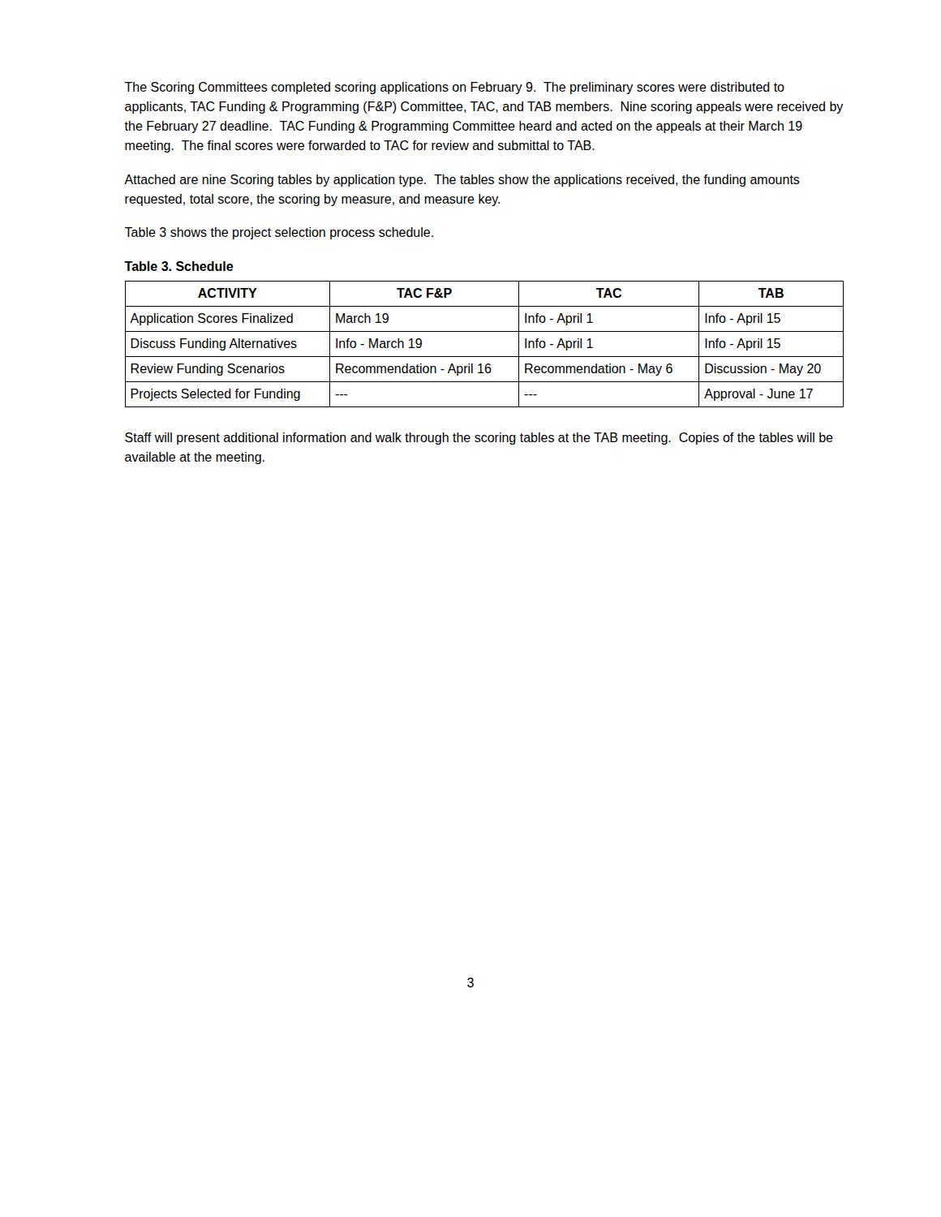The Scoring Committees completed scoring applications on February 9. The preliminary scores were distributed to applicants, TAC Funding & Programming (F&P) Committee, TAC, and TAB members. Nine scoring appeals were received by the February 27 deadline. TAC Funding & Programming Committee heard and acted on the appeals at their March 19 meeting. The final scores were forwarded to TAC for review and submittal to TAB.
Attached are nine Scoring tables by application type. The tables show the applications received, the funding amounts requested, total score, the scoring by measure, and measure key.
Table 3 shows the project selection process schedule.
Table 3. Schedule
| ACTIVITY | TAC F&P | TAC | TAB |
| --- | --- | --- | --- |
| Application Scores Finalized | March 19 | Info - April 1 | Info - April 15 |
| Discuss Funding Alternatives | Info - March 19 | Info - April 1 | Info - April 15 |
| Review Funding Scenarios | Recommendation - April 16 | Recommendation - May 6 | Discussion - May 20 |
| Projects Selected for Funding | --- | --- | Approval - June 17 |
Staff will present additional information and walk through the scoring tables at the TAB meeting. Copies of the tables will be available at the meeting.
3